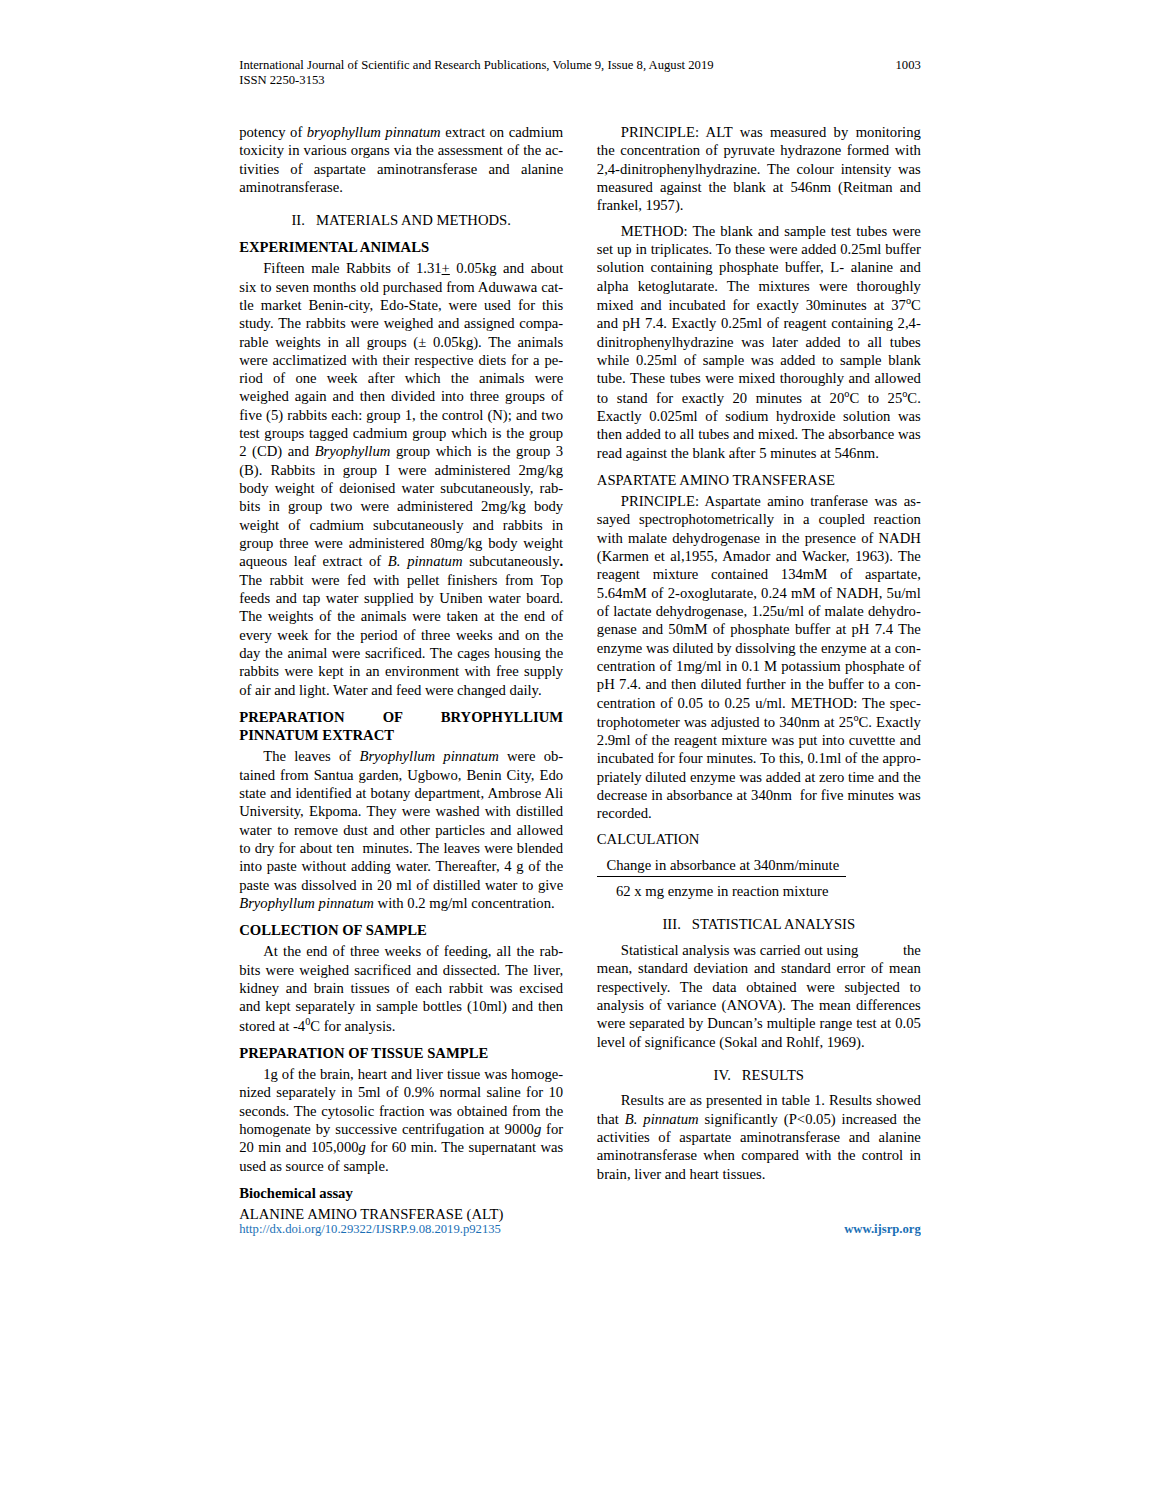International Journal of Scientific and Research Publications, Volume 9, Issue 8, August 2019
ISSN 2250-3153
1003
potency of bryophyllum pinnatum extract on cadmium toxicity in various organs via the assessment of the activities of aspartate aminotransferase and alanine aminotransferase.
II. Materials and Methods.
Experimental Animals
Fifteen male Rabbits of 1.31+ 0.05kg and about six to seven months old purchased from Aduwawa cattle market Benin-city, Edo-State, were used for this study. The rabbits were weighed and assigned comparable weights in all groups (± 0.05kg). The animals were acclimatized with their respective diets for a period of one week after which the animals were weighed again and then divided into three groups of five (5) rabbits each: group 1, the control (N); and two test groups tagged cadmium group which is the group 2 (CD) and Bryophyllum group which is the group 3 (B). Rabbits in group I were administered 2mg/kg body weight of deionised water subcutaneously, rabbits in group two were administered 2mg/kg body weight of cadmium subcutaneously and rabbits in group three were administered 80mg/kg body weight aqueous leaf extract of B. pinnatum subcutaneously. The rabbit were fed with pellet finishers from Top feeds and tap water supplied by Uniben water board. The weights of the animals were taken at the end of every week for the period of three weeks and on the day the animal were sacrificed. The cages housing the rabbits were kept in an environment with free supply of air and light. Water and feed were changed daily.
Preparation of Bryophyllium Pinnatum Extract
The leaves of Bryophyllum pinnatum were obtained from Santua garden, Ugbowo, Benin City, Edo state and identified at botany department, Ambrose Ali University, Ekpoma. They were washed with distilled water to remove dust and other particles and allowed to dry for about ten minutes. The leaves were blended into paste without adding water. Thereafter, 4 g of the paste was dissolved in 20 ml of distilled water to give Bryophyllum pinnatum with 0.2 mg/ml concentration.
Collection of Sample
At the end of three weeks of feeding, all the rabbits were weighed sacrificed and dissected. The liver, kidney and brain tissues of each rabbit was excised and kept separately in sample bottles (10ml) and then stored at -40C for analysis.
Preparation of Tissue Sample
1g of the brain, heart and liver tissue was homogenized separately in 5ml of 0.9% normal saline for 10 seconds. The cytosolic fraction was obtained from the homogenate by successive centrifugation at 9000g for 20 min and 105,000g for 60 min. The supernatant was used as source of sample.
Biochemical assay
ALANINE AMINO TRANSFERASE (ALT)
PRINCIPLE: ALT was measured by monitoring the concentration of pyruvate hydrazone formed with 2,4-dinitrophenylhydrazine. The colour intensity was measured against the blank at 546nm (Reitman and frankel, 1957).
METHOD: The blank and sample test tubes were set up in triplicates. To these were added 0.25ml buffer solution containing phosphate buffer, L- alanine and alpha ketoglutarate. The mixtures were thoroughly mixed and incubated for exactly 30minutes at 37oC and pH 7.4. Exactly 0.25ml of reagent containing 2,4-dinitrophenylhydrazine was later added to all tubes while 0.25ml of sample was added to sample blank tube. These tubes were mixed thoroughly and allowed to stand for exactly 20 minutes at 20oC to 25oC. Exactly 0.025ml of sodium hydroxide solution was then added to all tubes and mixed. The absorbance was read against the blank after 5 minutes at 546nm.
ASPARTATE AMINO TRANSFERASE
PRINCIPLE: Aspartate amino tranferase was assayed spectrophotometrically in a coupled reaction with malate dehydrogenase in the presence of NADH (Karmen et al,1955, Amador and Wacker, 1963). The reagent mixture contained 134mM of aspartate, 5.64mM of 2-oxoglutarate, 0.24 mM of NADH, 5u/ml of lactate dehydrogenase, 1.25u/ml of malate dehydrogenase and 50mM of phosphate buffer at pH 7.4 The enzyme was diluted by dissolving the enzyme at a concentration of 1mg/ml in 0.1 M potassium phosphate of pH 7.4. and then diluted further in the buffer to a concentration of 0.05 to 0.25 u/ml. METHOD: The spectrophotometer was adjusted to 340nm at 25oC. Exactly 2.9ml of the reagent mixture was put into cuvettte and incubated for four minutes. To this, 0.1ml of the appropriately diluted enzyme was added at zero time and the decrease in absorbance at 340nm for five minutes was recorded.
CALCULATION
Change in absorbance at 340nm/minute 62 x mg enzyme in reaction mixture
III. Statistical Analysis
Statistical analysis was carried out using the mean, standard deviation and standard error of mean respectively. The data obtained were subjected to analysis of variance (ANOVA). The mean differences were separated by Duncan’s multiple range test at 0.05 level of significance (Sokal and Rohlf, 1969).
IV. Results
Results are as presented in table 1. Results showed that B. pinnatum significantly (P<0.05) increased the activities of aspartate aminotransferase and alanine aminotransferase when compared with the control in brain, liver and heart tissues.
http://dx.doi.org/10.29322/IJSRP.9.08.2019.p92135
www.ijsrp.org